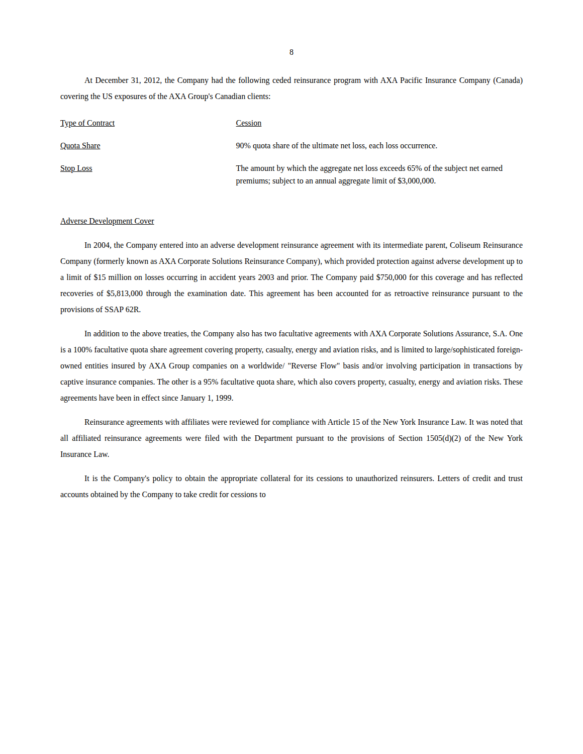8
At December 31, 2012, the Company had the following ceded reinsurance program with AXA Pacific Insurance Company (Canada) covering the US exposures of the AXA Group's Canadian clients:
| Type of Contract | Cession |
| --- | --- |
| Quota Share | 90% quota share of the ultimate net loss, each loss occurrence. |
| Stop Loss | The amount by which the aggregate net loss exceeds 65% of the subject net earned premiums; subject to an annual aggregate limit of $3,000,000. |
Adverse Development Cover
In 2004, the Company entered into an adverse development reinsurance agreement with its intermediate parent, Coliseum Reinsurance Company (formerly known as AXA Corporate Solutions Reinsurance Company), which provided protection against adverse development up to a limit of $15 million on losses occurring in accident years 2003 and prior. The Company paid $750,000 for this coverage and has reflected recoveries of $5,813,000 through the examination date. This agreement has been accounted for as retroactive reinsurance pursuant to the provisions of SSAP 62R.
In addition to the above treaties, the Company also has two facultative agreements with AXA Corporate Solutions Assurance, S.A. One is a 100% facultative quota share agreement covering property, casualty, energy and aviation risks, and is limited to large/sophisticated foreign-owned entities insured by AXA Group companies on a worldwide/ "Reverse Flow" basis and/or involving participation in transactions by captive insurance companies. The other is a 95% facultative quota share, which also covers property, casualty, energy and aviation risks. These agreements have been in effect since January 1, 1999.
Reinsurance agreements with affiliates were reviewed for compliance with Article 15 of the New York Insurance Law. It was noted that all affiliated reinsurance agreements were filed with the Department pursuant to the provisions of Section 1505(d)(2) of the New York Insurance Law.
It is the Company's policy to obtain the appropriate collateral for its cessions to unauthorized reinsurers. Letters of credit and trust accounts obtained by the Company to take credit for cessions to